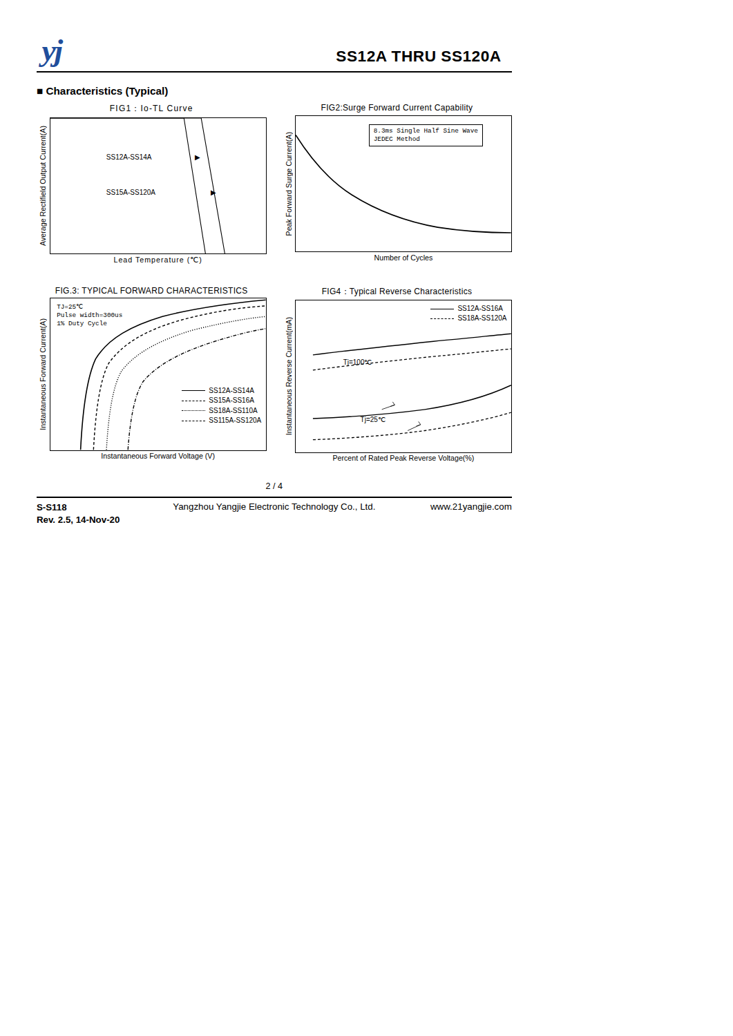yj
SS12A THRU SS120A
Characteristics (Typical)
FIG1：Io-TL Curve
Average Rectifield Output Current(A)
SS12A-SS14A
▶
SS15A-SS120A
▶
1.0 0.8 0.6 0.4 0.2 0
0 40 80 120 160
Lead Temperature (℃)
FIG2:Surge Forward Current Capability
Peak Forward Surge Current(A)
8.3ms Single Half Sine Wave
JEDEC Method
35 30 25 20 15 10 5 0
1 2 5 10 20 50 100
Number of Cycles
FIG.3: TYPICAL FORWARD CHARACTERISTICS
Instantaneous Forward Current(A)
TJ=25℃
Pulse width=300us
1% Duty Cycle
SS12A-SS14A
SS15A-SS16A
SS18A-SS110A
SS115A-SS120A
100 10 1.0 0.1 0.01
0 0.2 0.4 0.6 0.8 1.0 1.2 1.4
Instantaneous Forward Voltage (V)
FIG4：Typical Reverse Characteristics
Instantaneous Reverse Current(mA)
SS12A-SS16A
SS18A-SS120A
Tj=100℃
Tj=25℃
100 10 1.0 0.1 0.01 0.001
0 20 40 60 80 100
Percent of Rated Peak Reverse Voltage(%)
2 / 4
S-S118
Rev. 2.5, 14-Nov-20
Yangzhou Yangjie Electronic Technology Co., Ltd.
www.21yangjie.com